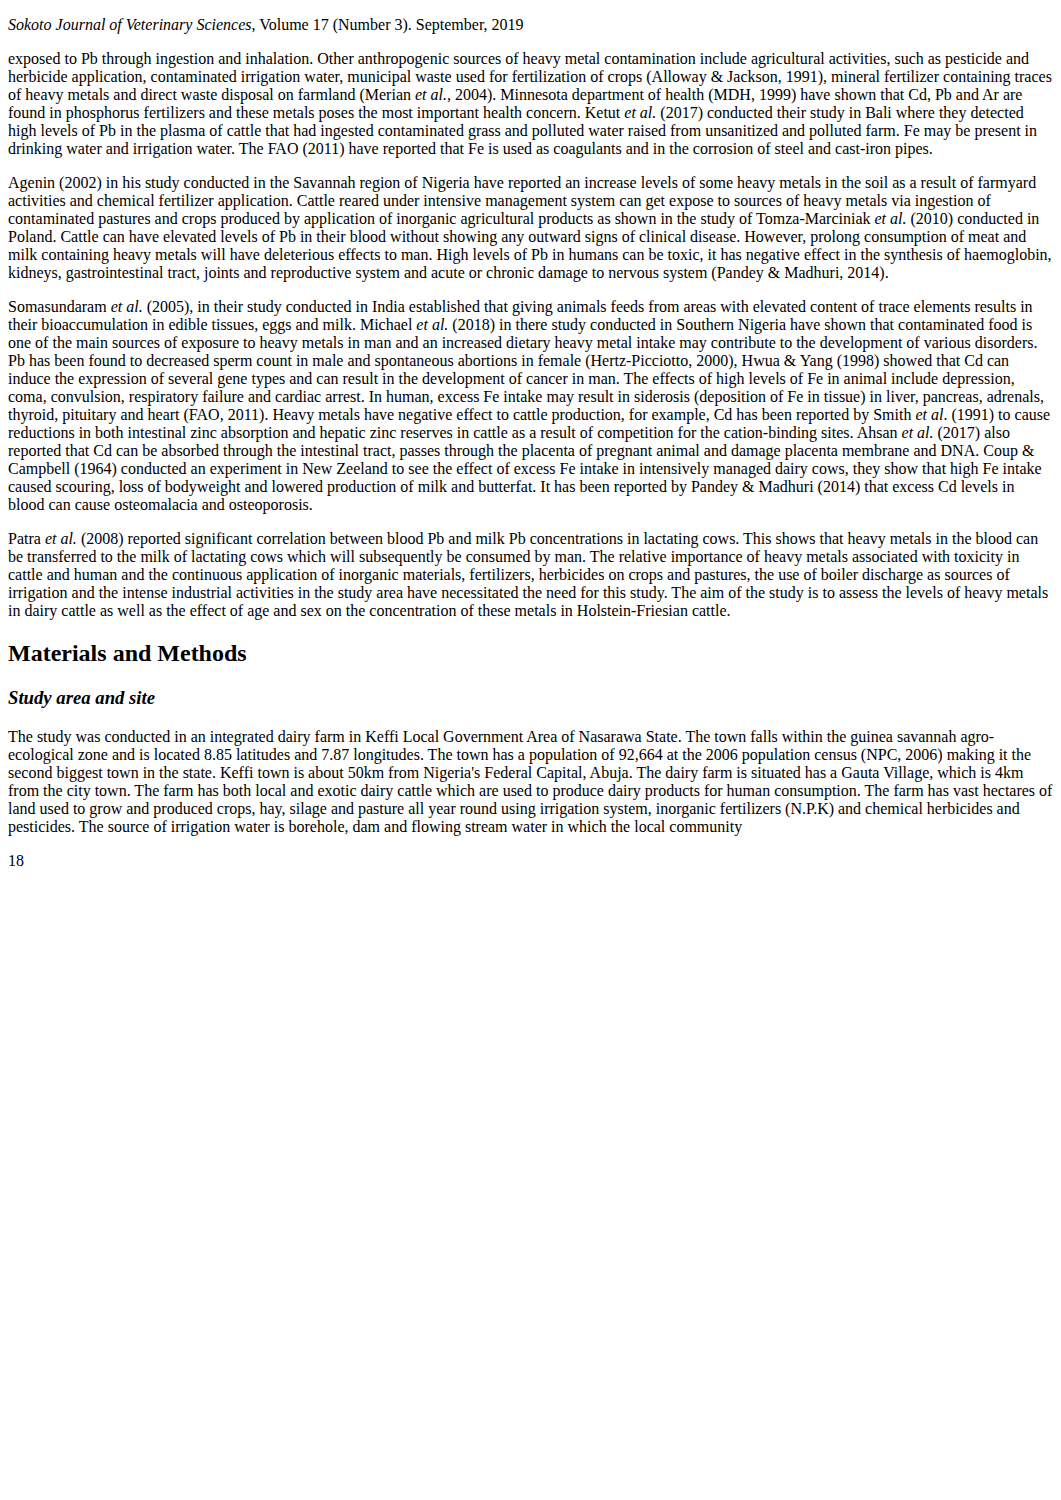Sokoto Journal of Veterinary Sciences, Volume 17 (Number 3). September, 2019
exposed to Pb through ingestion and inhalation. Other anthropogenic sources of heavy metal contamination include agricultural activities, such as pesticide and herbicide application, contaminated irrigation water, municipal waste used for fertilization of crops (Alloway & Jackson, 1991), mineral fertilizer containing traces of heavy metals and direct waste disposal on farmland (Merian et al., 2004). Minnesota department of health (MDH, 1999) have shown that Cd, Pb and Ar are found in phosphorus fertilizers and these metals poses the most important health concern. Ketut et al. (2017) conducted their study in Bali where they detected high levels of Pb in the plasma of cattle that had ingested contaminated grass and polluted water raised from unsanitized and polluted farm. Fe may be present in drinking water and irrigation water. The FAO (2011) have reported that Fe is used as coagulants and in the corrosion of steel and cast-iron pipes.
Agenin (2002) in his study conducted in the Savannah region of Nigeria have reported an increase levels of some heavy metals in the soil as a result of farmyard activities and chemical fertilizer application. Cattle reared under intensive management system can get expose to sources of heavy metals via ingestion of contaminated pastures and crops produced by application of inorganic agricultural products as shown in the study of Tomza-Marciniak et al. (2010) conducted in Poland. Cattle can have elevated levels of Pb in their blood without showing any outward signs of clinical disease. However, prolong consumption of meat and milk containing heavy metals will have deleterious effects to man. High levels of Pb in humans can be toxic, it has negative effect in the synthesis of haemoglobin, kidneys, gastrointestinal tract, joints and reproductive system and acute or chronic damage to nervous system (Pandey & Madhuri, 2014).
Somasundaram et al. (2005), in their study conducted in India established that giving animals feeds from areas with elevated content of trace elements results in their bioaccumulation in edible tissues, eggs and milk. Michael et al. (2018) in there study conducted in Southern Nigeria have shown that contaminated food is one of the main sources of exposure to heavy metals in man and an increased dietary heavy metal intake may contribute to the development of various disorders. Pb has been found to decreased sperm count in male and spontaneous abortions in female (Hertz-Picciotto, 2000), Hwua & Yang (1998) showed that Cd can induce the expression of several gene types and can result in the development of cancer in man. The effects of high levels of Fe in animal include depression, coma, convulsion, respiratory failure and cardiac arrest. In human, excess Fe intake may result in siderosis (deposition of Fe in tissue) in liver, pancreas, adrenals, thyroid, pituitary and heart (FAO, 2011). Heavy metals have negative effect to cattle production, for example, Cd has been reported by Smith et al. (1991) to cause reductions in both intestinal zinc absorption and hepatic zinc reserves in cattle as a result of competition for the cation-binding sites. Ahsan et al. (2017) also reported that Cd can be absorbed through the intestinal tract, passes through the placenta of pregnant animal and damage placenta membrane and DNA. Coup & Campbell (1964) conducted an experiment in New Zeeland to see the effect of excess Fe intake in intensively managed dairy cows, they show that high Fe intake caused scouring, loss of bodyweight and lowered production of milk and butterfat. It has been reported by Pandey & Madhuri (2014) that excess Cd levels in blood can cause osteomalacia and osteoporosis.
Patra et al. (2008) reported significant correlation between blood Pb and milk Pb concentrations in lactating cows. This shows that heavy metals in the blood can be transferred to the milk of lactating cows which will subsequently be consumed by man. The relative importance of heavy metals associated with toxicity in cattle and human and the continuous application of inorganic materials, fertilizers, herbicides on crops and pastures, the use of boiler discharge as sources of irrigation and the intense industrial activities in the study area have necessitated the need for this study. The aim of the study is to assess the levels of heavy metals in dairy cattle as well as the effect of age and sex on the concentration of these metals in Holstein-Friesian cattle.
Materials and Methods
Study area and site
The study was conducted in an integrated dairy farm in Keffi Local Government Area of Nasarawa State. The town falls within the guinea savannah agro-ecological zone and is located 8.85 latitudes and 7.87 longitudes. The town has a population of 92,664 at the 2006 population census (NPC, 2006) making it the second biggest town in the state. Keffi town is about 50km from Nigeria's Federal Capital, Abuja. The dairy farm is situated has a Gauta Village, which is 4km from the city town. The farm has both local and exotic dairy cattle which are used to produce dairy products for human consumption. The farm has vast hectares of land used to grow and produced crops, hay, silage and pasture all year round using irrigation system, inorganic fertilizers (N.P.K) and chemical herbicides and pesticides. The source of irrigation water is borehole, dam and flowing stream water in which the local community
18